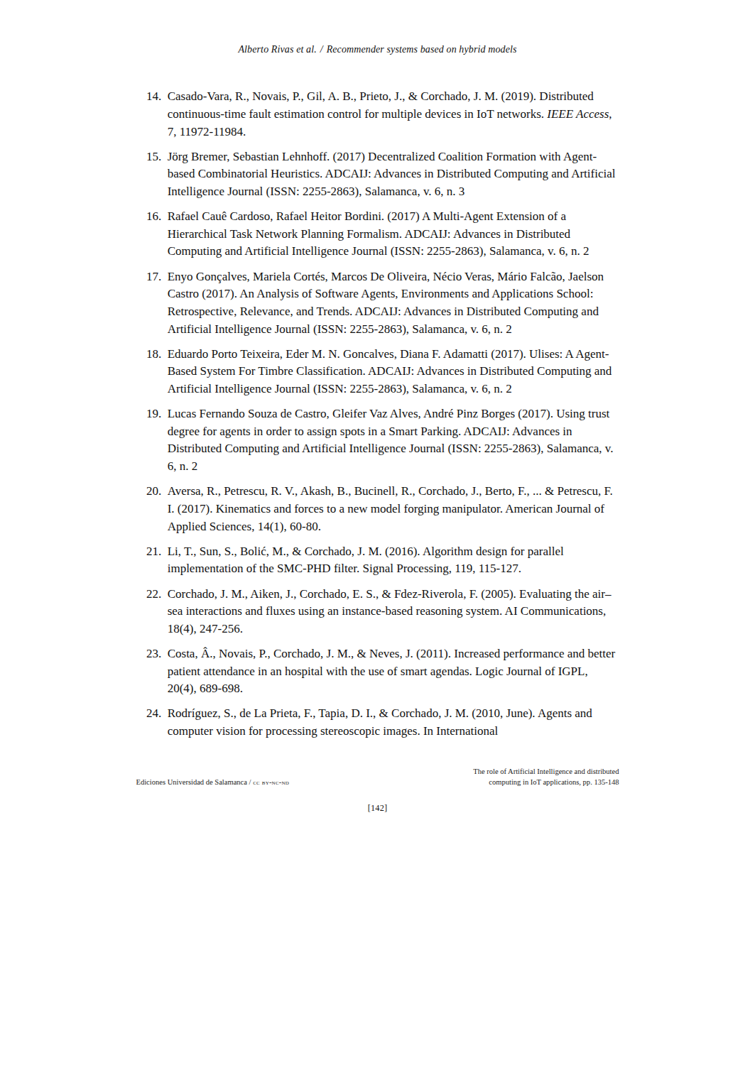Alberto Rivas et al./Recommender systems based on hybrid models
14. Casado-Vara, R., Novais, P., Gil, A. B., Prieto, J., & Corchado, J. M. (2019). Distributed continuous-time fault estimation control for multiple devices in IoT networks. IEEE Access, 7, 11972-11984.
15. Jörg Bremer, Sebastian Lehnhoff. (2017) Decentralized Coalition Formation with Agent-based Combinatorial Heuristics. ADCAIJ: Advances in Distributed Computing and Artificial Intelligence Journal (ISSN: 2255-2863), Salamanca, v. 6, n. 3
16. Rafael Cauê Cardoso, Rafael Heitor Bordini. (2017) A Multi-Agent Extension of a Hierarchical Task Network Planning Formalism. ADCAIJ: Advances in Distributed Computing and Artificial Intelligence Journal (ISSN: 2255-2863), Salamanca, v. 6, n. 2
17. Enyo Gonçalves, Mariela Cortés, Marcos De Oliveira, Nécio Veras, Mário Falcão, Jaelson Castro (2017). An Analysis of Software Agents, Environments and Applications School: Retrospective, Relevance, and Trends. ADCAIJ: Advances in Distributed Computing and Artificial Intelligence Journal (ISSN: 2255-2863), Salamanca, v. 6, n. 2
18. Eduardo Porto Teixeira, Eder M. N. Goncalves, Diana F. Adamatti (2017). Ulises: A Agent-Based System For Timbre Classification. ADCAIJ: Advances in Distributed Computing and Artificial Intelligence Journal (ISSN: 2255-2863), Salamanca, v. 6, n. 2
19. Lucas Fernando Souza de Castro, Gleifer Vaz Alves, André Pinz Borges (2017). Using trust degree for agents in order to assign spots in a Smart Parking. ADCAIJ: Advances in Distributed Computing and Artificial Intelligence Journal (ISSN: 2255-2863), Salamanca, v. 6, n. 2
20. Aversa, R., Petrescu, R. V., Akash, B., Bucinell, R., Corchado, J., Berto, F., ... & Petrescu, F. I. (2017). Kinematics and forces to a new model forging manipulator. American Journal of Applied Sciences, 14(1), 60-80.
21. Li, T., Sun, S., Bolić, M., & Corchado, J. M. (2016). Algorithm design for parallel implementation of the SMC-PHD filter. Signal Processing, 119, 115-127.
22. Corchado, J. M., Aiken, J., Corchado, E. S., & Fdez-Riverola, F. (2005). Evaluating the air–sea interactions and fluxes using an instance-based reasoning system. AI Communications, 18(4), 247-256.
23. Costa, Â., Novais, P., Corchado, J. M., & Neves, J. (2011). Increased performance and better patient attendance in an hospital with the use of smart agendas. Logic Journal of IGPL, 20(4), 689-698.
24. Rodríguez, S., de La Prieta, F., Tapia, D. I., & Corchado, J. M. (2010, June). Agents and computer vision for processing stereoscopic images. In International
Ediciones Universidad de Salamanca / cc by-nc-nd
The role of Artificial Intelligence and distributed
computing in IoT applications, pp. 135-148
[142]